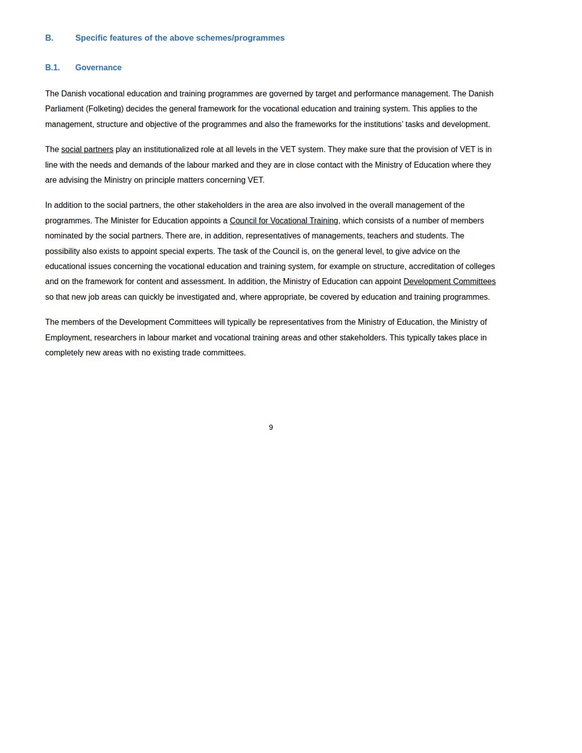B. Specific features of the above schemes/programmes
B.1. Governance
The Danish vocational education and training programmes are governed by target and performance management. The Danish Parliament (Folketing) decides the general framework for the vocational education and training system. This applies to the management, structure and objective of the programmes and also the frameworks for the institutions’ tasks and development.
The social partners play an institutionalized role at all levels in the VET system. They make sure that the provision of VET is in line with the needs and demands of the labour marked and they are in close contact with the Ministry of Education where they are advising the Ministry on principle matters concerning VET.
In addition to the social partners, the other stakeholders in the area are also involved in the overall management of the programmes. The Minister for Education appoints a Council for Vocational Training, which consists of a number of members nominated by the social partners. There are, in addition, representatives of managements, teachers and students. The possibility also exists to appoint special experts. The task of the Council is, on the general level, to give advice on the educational issues concerning the vocational education and training system, for example on structure, accreditation of colleges and on the framework for content and assessment. In addition, the Ministry of Education can appoint Development Committees so that new job areas can quickly be investigated and, where appropriate, be covered by education and training programmes.
The members of the Development Committees will typically be representatives from the Ministry of Education, the Ministry of Employment, researchers in labour market and vocational training areas and other stakeholders. This typically takes place in completely new areas with no existing trade committees.
9